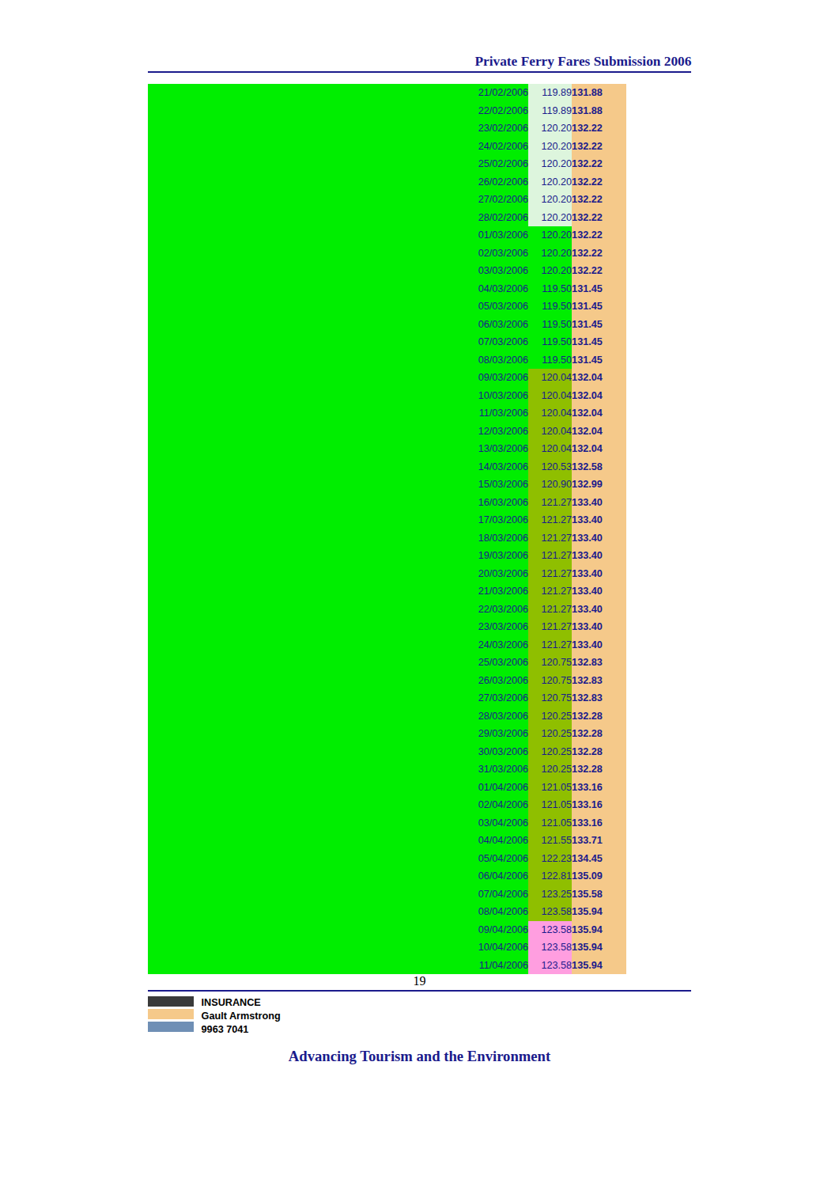Private Ferry Fares Submission 2006
| | 21/02/2006 | 119.89 | 131.88 | |
| | 22/02/2006 | 119.89 | 131.88 | |
| | 23/02/2006 | 120.20 | 132.22 | |
| | 24/02/2006 | 120.20 | 132.22 | |
| | 25/02/2006 | 120.20 | 132.22 | |
| | 26/02/2006 | 120.20 | 132.22 | |
| | 27/02/2006 | 120.20 | 132.22 | |
| | 28/02/2006 | 120.20 | 132.22 | |
| | 01/03/2006 | 120.20 | 132.22 | |
| | 02/03/2006 | 120.20 | 132.22 | |
| | 03/03/2006 | 120.20 | 132.22 | |
| | 04/03/2006 | 119.50 | 131.45 | |
| | 05/03/2006 | 119.50 | 131.45 | |
| | 06/03/2006 | 119.50 | 131.45 | |
| | 07/03/2006 | 119.50 | 131.45 | |
| | 08/03/2006 | 119.50 | 131.45 | |
| | 09/03/2006 | 120.04 | 132.04 | |
| | 10/03/2006 | 120.04 | 132.04 | |
| | 11/03/2006 | 120.04 | 132.04 | |
| | 12/03/2006 | 120.04 | 132.04 | |
| | 13/03/2006 | 120.04 | 132.04 | |
| | 14/03/2006 | 120.53 | 132.58 | |
| | 15/03/2006 | 120.90 | 132.99 | |
| | 16/03/2006 | 121.27 | 133.40 | |
| | 17/03/2006 | 121.27 | 133.40 | |
| | 18/03/2006 | 121.27 | 133.40 | |
| | 19/03/2006 | 121.27 | 133.40 | |
| | 20/03/2006 | 121.27 | 133.40 | |
| | 21/03/2006 | 121.27 | 133.40 | |
| | 22/03/2006 | 121.27 | 133.40 | |
| | 23/03/2006 | 121.27 | 133.40 | |
| | 24/03/2006 | 121.27 | 133.40 | |
| | 25/03/2006 | 120.75 | 132.83 | |
| | 26/03/2006 | 120.75 | 132.83 | |
| | 27/03/2006 | 120.75 | 132.83 | |
| | 28/03/2006 | 120.25 | 132.28 | |
| | 29/03/2006 | 120.25 | 132.28 | |
| | 30/03/2006 | 120.25 | 132.28 | |
| | 31/03/2006 | 120.25 | 132.28 | |
| | 01/04/2006 | 121.05 | 133.16 | |
| | 02/04/2006 | 121.05 | 133.16 | |
| | 03/04/2006 | 121.05 | 133.16 | |
| | 04/04/2006 | 121.55 | 133.71 | |
| | 05/04/2006 | 122.23 | 134.45 | |
| | 06/04/2006 | 122.81 | 135.09 | |
| | 07/04/2006 | 123.25 | 135.58 | |
| | 08/04/2006 | 123.58 | 135.94 | |
| | 09/04/2006 | 123.58 | 135.94 | |
| | 10/04/2006 | 123.58 | 135.94 | |
| | 11/04/2006 | 123.58 | 135.94 | |
19
INSURANCE
Gault Armstrong
9963 7041
Advancing Tourism and the Environment